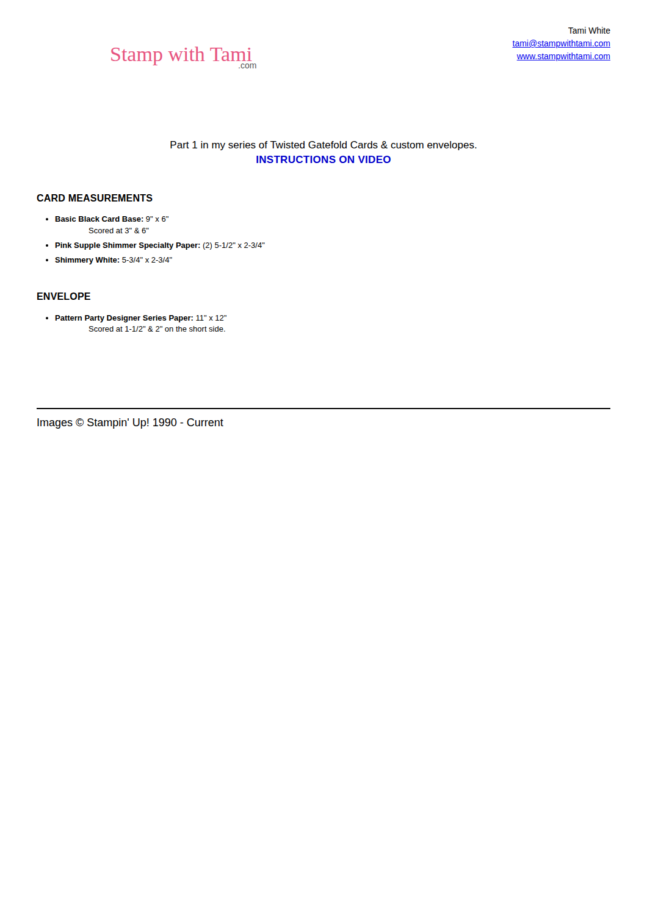Tami White
tami@stampwithtami.com
www.stampwithtami.com
Part 1 in my series of Twisted Gatefold Cards & custom envelopes.
INSTRUCTIONS ON VIDEO
CARD MEASUREMENTS
Basic Black Card Base: 9" x 6" Scored at 3" & 6"
Pink Supple Shimmer Specialty Paper: (2) 5-1/2" x 2-3/4"
Shimmery White: 5-3/4" x 2-3/4"
ENVELOPE
Pattern Party Designer Series Paper: 11" x 12" Scored at 1-1/2" & 2" on the short side.
Images © Stampin' Up! 1990 - Current